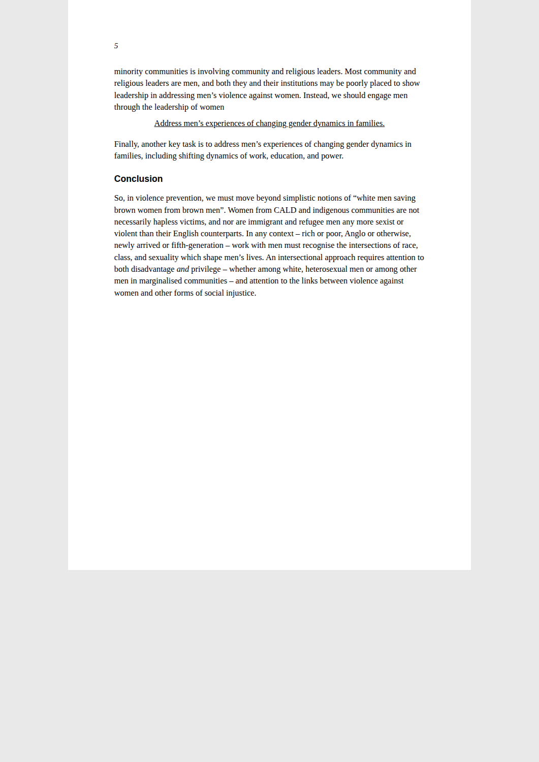5
minority communities is involving community and religious leaders. Most community and religious leaders are men, and both they and their institutions may be poorly placed to show leadership in addressing men’s violence against women. Instead, we should engage men through the leadership of women
Address men’s experiences of changing gender dynamics in families.
Finally, another key task is to address men’s experiences of changing gender dynamics in families, including shifting dynamics of work, education, and power.
Conclusion
So, in violence prevention, we must move beyond simplistic notions of “white men saving brown women from brown men”. Women from CALD and indigenous communities are not necessarily hapless victims, and nor are immigrant and refugee men any more sexist or violent than their English counterparts. In any context – rich or poor, Anglo or otherwise, newly arrived or fifth-generation – work with men must recognise the intersections of race, class, and sexuality which shape men’s lives. An intersectional approach requires attention to both disadvantage and privilege – whether among white, heterosexual men or among other men in marginalised communities – and attention to the links between violence against women and other forms of social injustice.